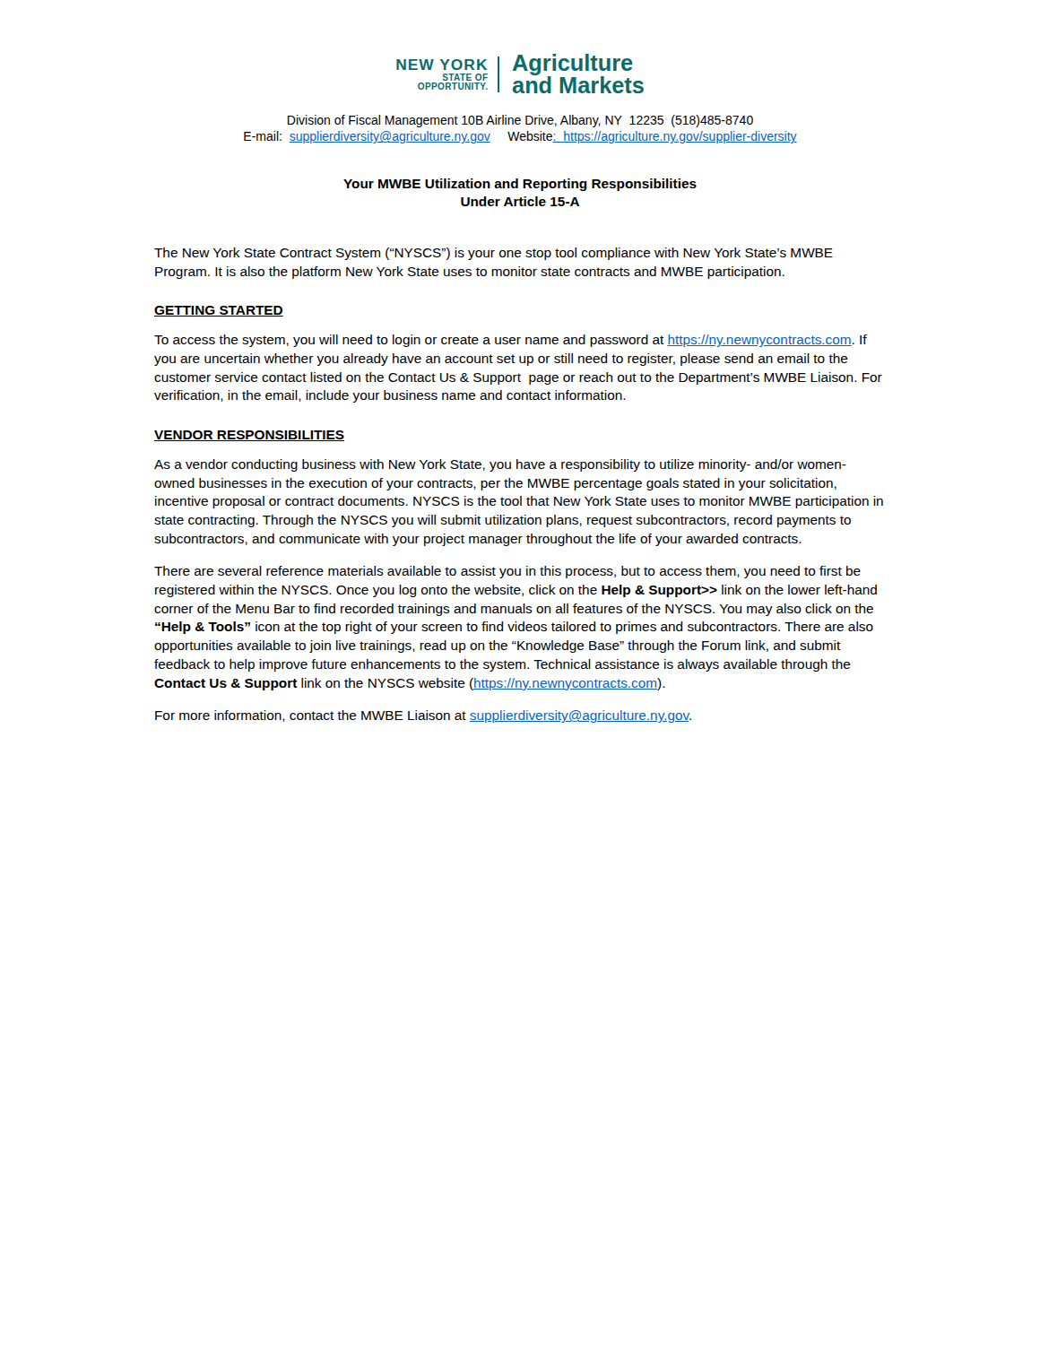NEW YORK STATE OF OPPORTUNITY.
Agriculture
and Markets
Division of Fiscal Management 10B Airline Drive, Albany, NY 12235 (518)485-8740
E-mail: supplierdiversity@agriculture.ny.gov Website: https://agriculture.ny.gov/supplier-diversity
Your MWBE Utilization and Reporting Responsibilities
Under Article 15-A
The New York State Contract System (“NYSCS”) is your one stop tool compliance with New York State’s MWBE Program. It is also the platform New York State uses to monitor state contracts and MWBE participation.
GETTING STARTED
To access the system, you will need to login or create a user name and password at https://ny.newnycontracts.com. If you are uncertain whether you already have an account set up or still need to register, please send an email to the customer service contact listed on the Contact Us & Support page or reach out to the Department’s MWBE Liaison. For verification, in the email, include your business name and contact information.
VENDOR RESPONSIBILITIES
As a vendor conducting business with New York State, you have a responsibility to utilize minority- and/or women-owned businesses in the execution of your contracts, per the MWBE percentage goals stated in your solicitation, incentive proposal or contract documents. NYSCS is the tool that New York State uses to monitor MWBE participation in state contracting. Through the NYSCS you will submit utilization plans, request subcontractors, record payments to subcontractors, and communicate with your project manager throughout the life of your awarded contracts.
There are several reference materials available to assist you in this process, but to access them, you need to first be registered within the NYSCS. Once you log onto the website, click on the Help & Support>> link on the lower left-hand corner of the Menu Bar to find recorded trainings and manuals on all features of the NYSCS. You may also click on the “Help & Tools” icon at the top right of your screen to find videos tailored to primes and subcontractors. There are also opportunities available to join live trainings, read up on the “Knowledge Base” through the Forum link, and submit feedback to help improve future enhancements to the system. Technical assistance is always available through the Contact Us & Support link on the NYSCS website (https://ny.newnycontracts.com).
For more information, contact the MWBE Liaison at supplierdiversity@agriculture.ny.gov.